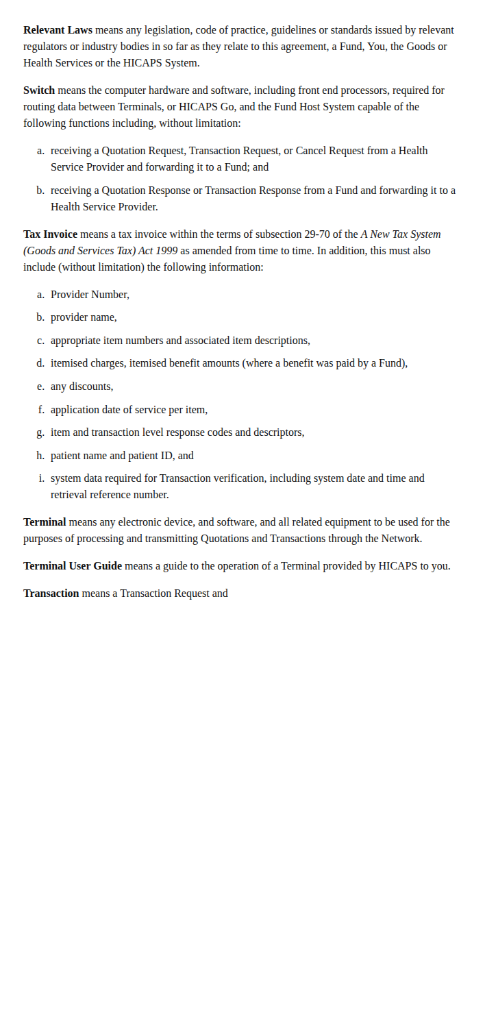Relevant Laws means any legislation, code of practice, guidelines or standards issued by relevant regulators or industry bodies in so far as they relate to this agreement, a Fund, You, the Goods or Health Services or the HICAPS System.
Switch means the computer hardware and software, including front end processors, required for routing data between Terminals, or HICAPS Go, and the Fund Host System capable of the following functions including, without limitation:
receiving a Quotation Request, Transaction Request, or Cancel Request from a Health Service Provider and forwarding it to a Fund; and
receiving a Quotation Response or Transaction Response from a Fund and forwarding it to a Health Service Provider.
Tax Invoice means a tax invoice within the terms of subsection 29-70 of the A New Tax System (Goods and Services Tax) Act 1999 as amended from time to time. In addition, this must also include (without limitation) the following information:
Provider Number,
provider name,
appropriate item numbers and associated item descriptions,
itemised charges, itemised benefit amounts (where a benefit was paid by a Fund),
any discounts,
application date of service per item,
item and transaction level response codes and descriptors,
patient name and patient ID, and
system data required for Transaction verification, including system date and time and retrieval reference number.
Terminal means any electronic device, and software, and all related equipment to be used for the purposes of processing and transmitting Quotations and Transactions through the Network.
Terminal User Guide means a guide to the operation of a Terminal provided by HICAPS to you.
Transaction means a Transaction Request and